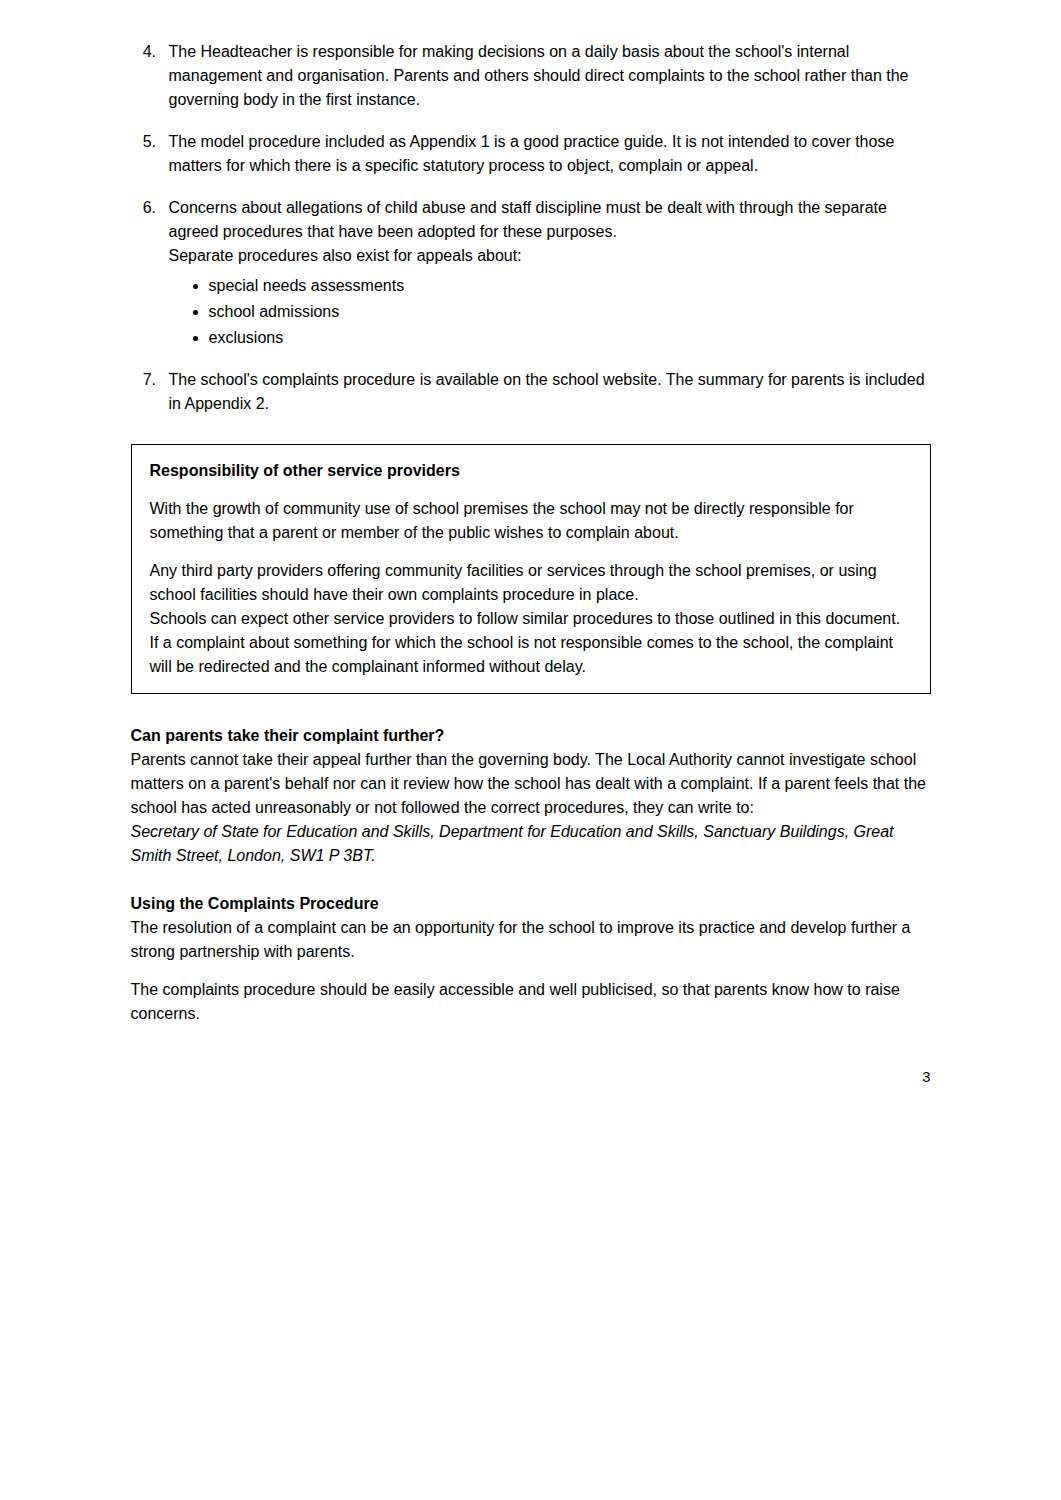The Headteacher is responsible for making decisions on a daily basis about the school's internal management and organisation. Parents and others should direct complaints to the school rather than the governing body in the first instance.
The model procedure included as Appendix 1 is a good practice guide. It is not intended to cover those matters for which there is a specific statutory process to object, complain or appeal.
Concerns about allegations of child abuse and staff discipline must be dealt with through the separate agreed procedures that have been adopted for these purposes.
Separate procedures also exist for appeals about:
special needs assessments
school admissions
exclusions
The school's complaints procedure is available on the school website. The summary for parents is included in Appendix 2.
Responsibility of other service providers
With the growth of community use of school premises the school may not be directly responsible for something that a parent or member of the public wishes to complain about.
Any third party providers offering community facilities or services through the school premises, or using school facilities should have their own complaints procedure in place.
Schools can expect other service providers to follow similar procedures to those outlined in this document. If a complaint about something for which the school is not responsible comes to the school, the complaint will be redirected and the complainant informed without delay.
Can parents take their complaint further?
Parents cannot take their appeal further than the governing body. The Local Authority cannot investigate school matters on a parent's behalf nor can it review how the school has dealt with a complaint. If a parent feels that the school has acted unreasonably or not followed the correct procedures, they can write to:
Secretary of State for Education and Skills, Department for Education and Skills, Sanctuary Buildings, Great
Smith Street, London, SW1 P 3BT.
Using the Complaints Procedure
The resolution of a complaint can be an opportunity for the school to improve its practice and develop further a strong partnership with parents.
The complaints procedure should be easily accessible and well publicised, so that parents know how to raise concerns.
3